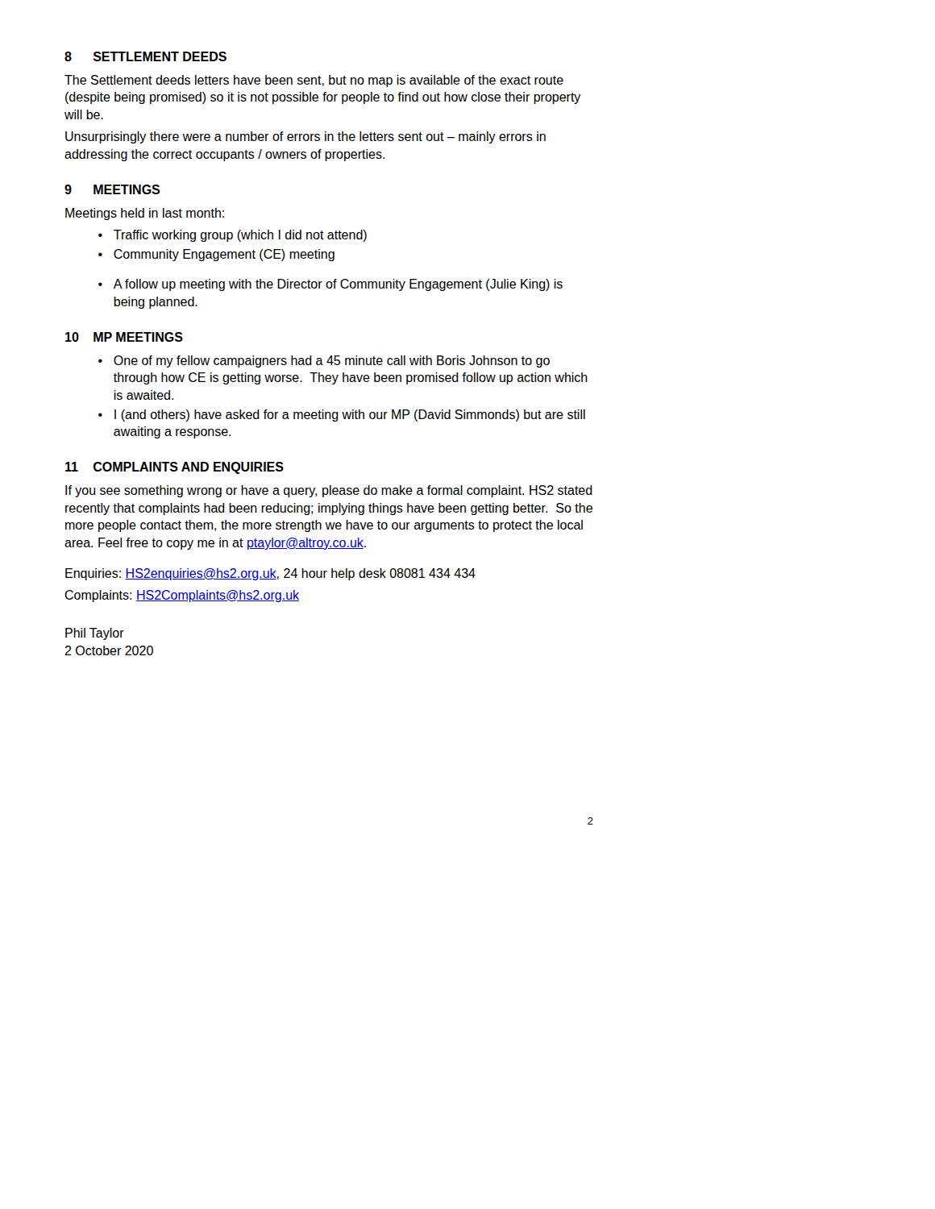8 Settlement Deeds
The Settlement deeds letters have been sent, but no map is available of the exact route (despite being promised) so it is not possible for people to find out how close their property will be.
Unsurprisingly there were a number of errors in the letters sent out – mainly errors in addressing the correct occupants / owners of properties.
9 Meetings
Meetings held in last month:
Traffic working group (which I did not attend)
Community Engagement (CE) meeting
A follow up meeting with the Director of Community Engagement (Julie King) is being planned.
10 MP Meetings
One of my fellow campaigners had a 45 minute call with Boris Johnson to go through how CE is getting worse. They have been promised follow up action which is awaited.
I (and others) have asked for a meeting with our MP (David Simmonds) but are still awaiting a response.
11 Complaints and Enquiries
If you see something wrong or have a query, please do make a formal complaint. HS2 stated recently that complaints had been reducing; implying things have been getting better. So the more people contact them, the more strength we have to our arguments to protect the local area. Feel free to copy me in at ptaylor@altroy.co.uk.
Enquiries: HS2enquiries@hs2.org.uk, 24 hour help desk 08081 434 434
Complaints: HS2Complaints@hs2.org.uk
Phil Taylor
2 October 2020
2